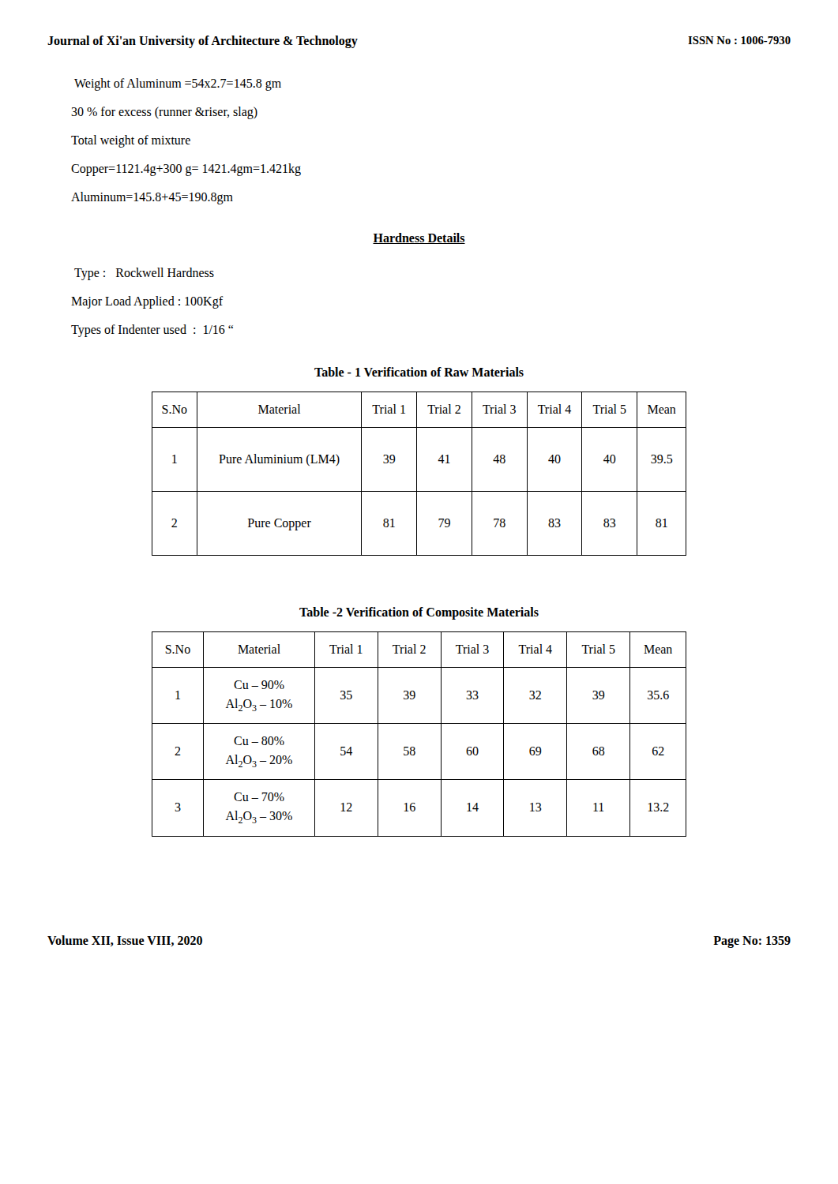Journal of Xi'an University of Architecture & Technology
ISSN No : 1006-7930
Weight of Aluminum =54x2.7=145.8 gm
30 % for excess (runner &riser, slag)
Total weight of mixture
Copper=1121.4g+300 g= 1421.4gm=1.421kg
Aluminum=145.8+45=190.8gm
Hardness Details
Type : Rockwell Hardness
Major Load Applied : 100Kgf
Types of Indenter used : 1/16 “
Table - 1 Verification of Raw Materials
| S.No | Material | Trial 1 | Trial 2 | Trial 3 | Trial 4 | Trial 5 | Mean |
| --- | --- | --- | --- | --- | --- | --- | --- |
| 1 | Pure Aluminium (LM4) | 39 | 41 | 48 | 40 | 40 | 39.5 |
| 2 | Pure Copper | 81 | 79 | 78 | 83 | 83 | 81 |
Table -2 Verification of Composite Materials
| S.No | Material | Trial 1 | Trial 2 | Trial 3 | Trial 4 | Trial 5 | Mean |
| --- | --- | --- | --- | --- | --- | --- | --- |
| 1 | Cu – 90% Al 2 O 3 – 10% | 35 | 39 | 33 | 32 | 39 | 35.6 |
| 2 | Cu – 80% Al 2 O 3 – 20% | 54 | 58 | 60 | 69 | 68 | 62 |
| 3 | Cu – 70% Al 2 O 3 – 30% | 12 | 16 | 14 | 13 | 11 | 13.2 |
Volume XII, Issue VIII, 2020
Page No: 1359